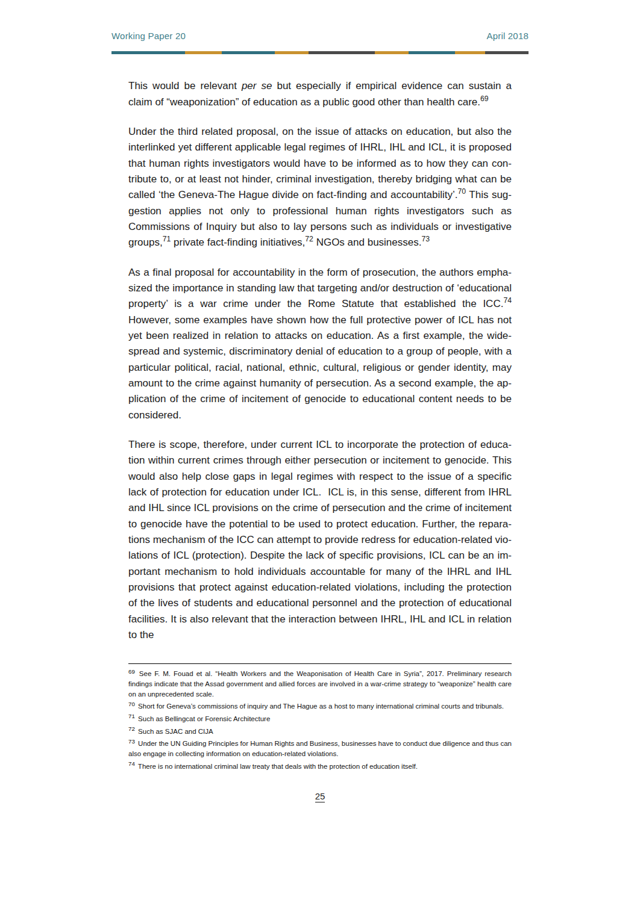Working Paper 20
April 2018
This would be relevant per se but especially if empirical evidence can sustain a claim of “weaponization” of education as a public good other than health care.69
Under the third related proposal, on the issue of attacks on education, but also the interlinked yet different applicable legal regimes of IHRL, IHL and ICL, it is proposed that human rights investigators would have to be informed as to how they can contribute to, or at least not hinder, criminal investigation, thereby bridging what can be called ‘the Geneva-The Hague divide on fact-finding and accountability’.70 This suggestion applies not only to professional human rights investigators such as Commissions of Inquiry but also to lay persons such as individuals or investigative groups,71 private fact-finding initiatives,72 NGOs and businesses.73
As a final proposal for accountability in the form of prosecution, the authors emphasized the importance in standing law that targeting and/or destruction of ‘educational property’ is a war crime under the Rome Statute that established the ICC.74 However, some examples have shown how the full protective power of ICL has not yet been realized in relation to attacks on education. As a first example, the widespread and systemic, discriminatory denial of education to a group of people, with a particular political, racial, national, ethnic, cultural, religious or gender identity, may amount to the crime against humanity of persecution. As a second example, the application of the crime of incitement of genocide to educational content needs to be considered.
There is scope, therefore, under current ICL to incorporate the protection of education within current crimes through either persecution or incitement to genocide. This would also help close gaps in legal regimes with respect to the issue of a specific lack of protection for education under ICL. ICL is, in this sense, different from IHRL and IHL since ICL provisions on the crime of persecution and the crime of incitement to genocide have the potential to be used to protect education. Further, the reparations mechanism of the ICC can attempt to provide redress for education-related violations of ICL (protection). Despite the lack of specific provisions, ICL can be an important mechanism to hold individuals accountable for many of the IHRL and IHL provisions that protect against education-related violations, including the protection of the lives of students and educational personnel and the protection of educational facilities. It is also relevant that the interaction between IHRL, IHL and ICL in relation to the
69 See F. M. Fouad et al. “Health Workers and the Weaponisation of Health Care in Syria”, 2017. Preliminary research findings indicate that the Assad government and allied forces are involved in a war-crime strategy to “weaponize” health care on an unprecedented scale.
70 Short for Geneva’s commissions of inquiry and The Hague as a host to many international criminal courts and tribunals.
71 Such as Bellingcat or Forensic Architecture
72 Such as SJAC and CIJA
73 Under the UN Guiding Principles for Human Rights and Business, businesses have to conduct due diligence and thus can also engage in collecting information on education-related violations.
74 There is no international criminal law treaty that deals with the protection of education itself.
25